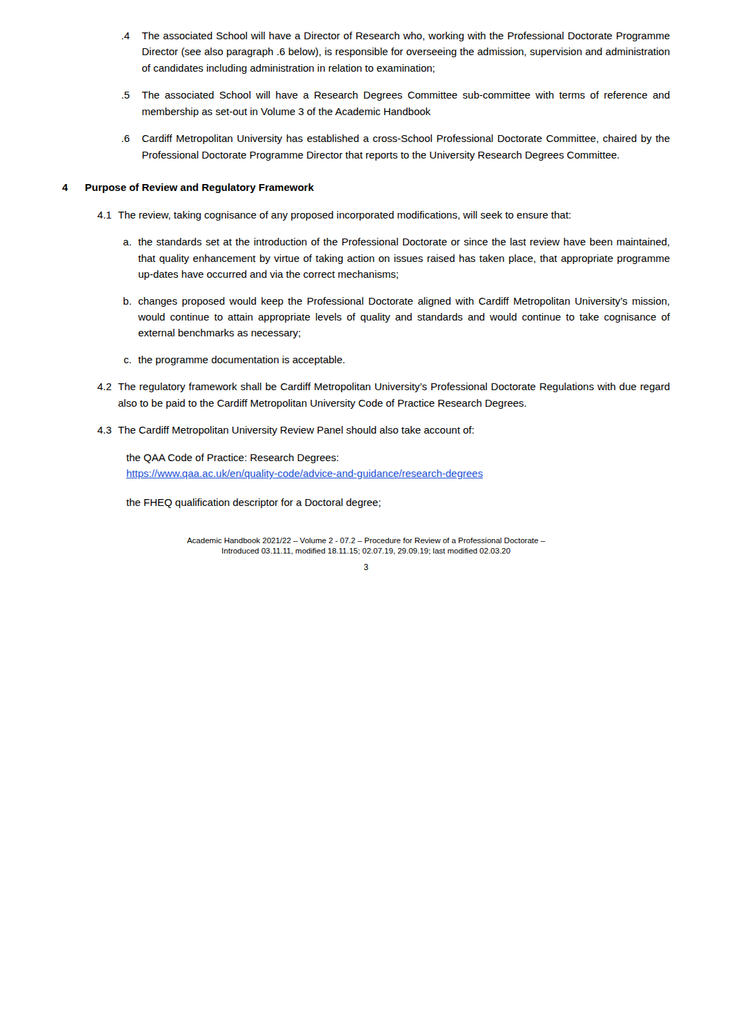.4
The associated School will have a Director of Research who, working with the Professional Doctorate Programme Director (see also paragraph .6 below), is responsible for overseeing the admission, supervision and administration of candidates including administration in relation to examination;
.5
The associated School will have a Research Degrees Committee sub-committee with terms of reference and membership as set-out in Volume 3 of the Academic Handbook
.6
Cardiff Metropolitan University has established a cross-School Professional Doctorate Committee, chaired by the Professional Doctorate Programme Director that reports to the University Research Degrees Committee.
4 Purpose of Review and Regulatory Framework
4.1
The review, taking cognisance of any proposed incorporated modifications, will seek to ensure that:
the standards set at the introduction of the Professional Doctorate or since the last review have been maintained, that quality enhancement by virtue of taking action on issues raised has taken place, that appropriate programme up-dates have occurred and via the correct mechanisms;
changes proposed would keep the Professional Doctorate aligned with Cardiff Metropolitan University’s mission, would continue to attain appropriate levels of quality and standards and would continue to take cognisance of external benchmarks as necessary;
the programme documentation is acceptable.
4.2
The regulatory framework shall be Cardiff Metropolitan University’s Professional Doctorate Regulations with due regard also to be paid to the Cardiff Metropolitan University Code of Practice Research Degrees.
4.3
The Cardiff Metropolitan University Review Panel should also take account of:
the QAA Code of Practice: Research Degrees:
https://www.qaa.ac.uk/en/quality-code/advice-and-guidance/research-degrees
the FHEQ qualification descriptor for a Doctoral degree;
Academic Handbook 2021/22 – Volume 2 - 07.2 – Procedure for Review of a Professional Doctorate –
Introduced 03.11.11, modified 18.11.15; 02.07.19, 29.09.19; last modified 02.03.20
3